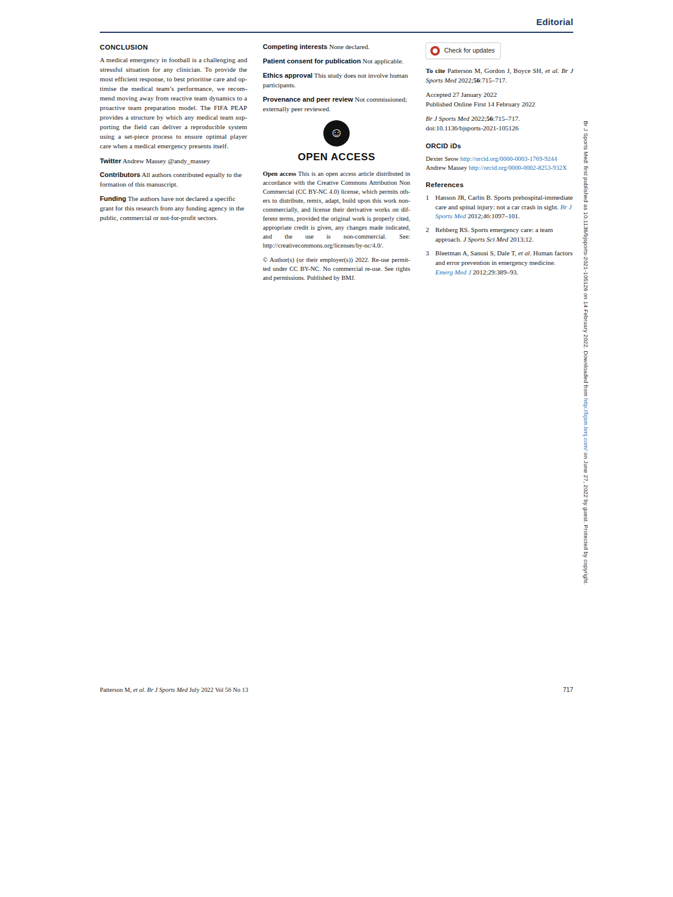Editorial
Conclusion
A medical emergency in football is a challenging and stressful situation for any clinician. To provide the most efficient response, to best prioritise care and optimise the medical team’s performance, we recommend moving away from reactive team dynamics to a proactive team preparation model. The FIFA PEAP provides a structure by which any medical team supporting the field can deliver a reproducible system using a set-piece process to ensure optimal player care when a medical emergency presents itself.
Twitter Andrew Massey @andy_massey
Contributors All authors contributed equally to the formation of this manuscript.
Funding The authors have not declared a specific grant for this research from any funding agency in the public, commercial or not-for-profit sectors.
Competing interests None declared.
Patient consent for publication Not applicable.
Ethics approval This study does not involve human participants.
Provenance and peer review Not commissioned; externally peer reviewed.
☺
OPEN ACCESS
Open access This is an open access article distributed in accordance with the Creative Commons Attribution Non Commercial (CC BY-NC 4.0) license, which permits others to distribute, remix, adapt, build upon this work non-commercially, and license their derivative works on different terms, provided the original work is properly cited, appropriate credit is given, any changes made indicated, and the use is non-commercial. See: http://creativecommons.org/licenses/by-nc/4.0/.
© Author(s) (or their employer(s)) 2022. Re-use permitted under CC BY-NC. No commercial re-use. See rights and permissions. Published by BMJ.
Check for updates
To cite Patterson M, Gordon J, Boyce SH, et al. Br J Sports Med 2022;56:715–717.
Accepted 27 January 2022
Published Online First 14 February 2022
Br J Sports Med 2022;56:715–717.
doi:10.1136/bjsports-2021-105126
ORCID iDs
Dexter Seow http://orcid.org/0000-0003-1769-9244
Andrew Massey http://orcid.org/0000-0002-8253-932X
References
Hanson JR, Carlin B. Sports prehospital-immediate care and spinal injury: not a car crash in sight. Br J Sports Med 2012;46:1097–101.
Rehberg RS. Sports emergency care: a team approach. J Sports Sci Med 2013;12.
Bleetman A, Sanusi S, Dale T, et al. Human factors and error prevention in emergency medicine. Emerg Med J 2012;29:389–93.
Patterson M, et al. Br J Sports Med July 2022 Vol 56 No 13
717
Br J Sports Med: first published as 10.1136/bjsports-2021-105126 on 14 February 2022. Downloaded from http://bjsm.bmj.com/ on June 27, 2022 by guest. Protected by copyright.